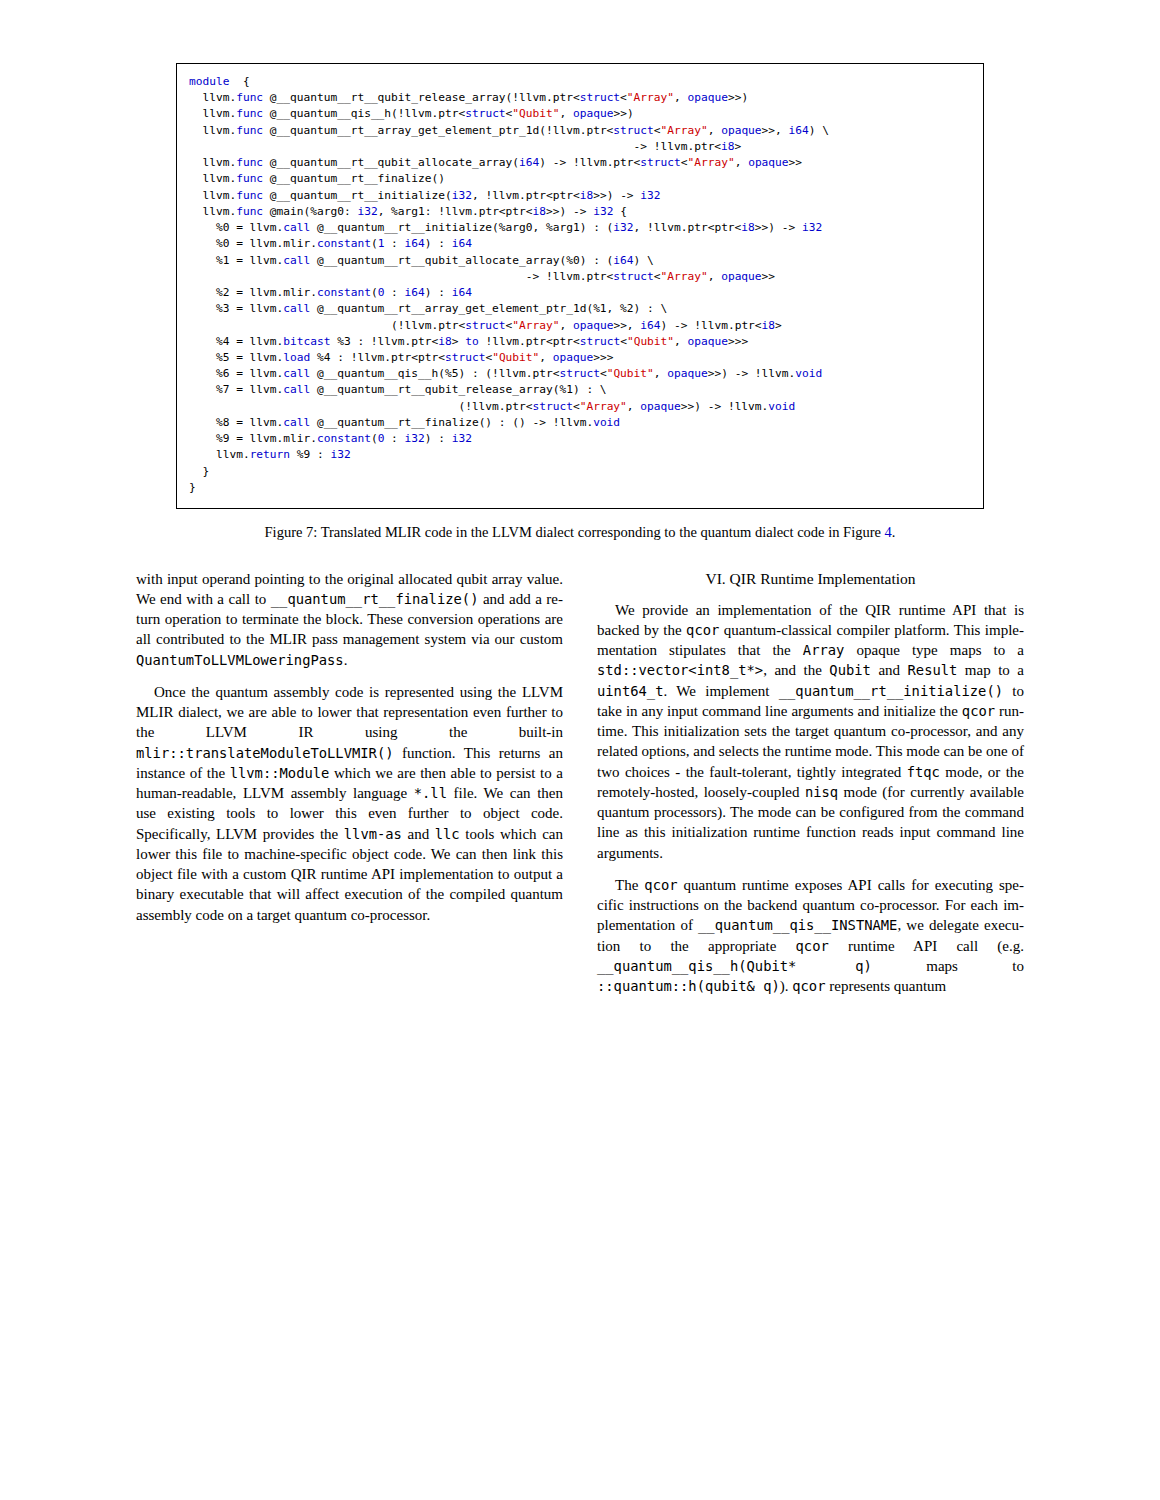module  {
  llvm.func @__quantum__rt__qubit_release_array(!llvm.ptr<struct<"Array", opaque>>)
  llvm.func @__quantum__qis__h(!llvm.ptr<struct<"Qubit", opaque>>)
  llvm.func @__quantum__rt__array_get_element_ptr_1d(!llvm.ptr<struct<"Array", opaque>>, i64) \
                                                                  -> !llvm.ptr<i8>
  llvm.func @__quantum__rt__qubit_allocate_array(i64) -> !llvm.ptr<struct<"Array", opaque>>
  llvm.func @__quantum__rt__finalize()
  llvm.func @__quantum__rt__initialize(i32, !llvm.ptr<ptr<i8>>) -> i32
  llvm.func @main(%arg0: i32, %arg1: !llvm.ptr<ptr<i8>>) -> i32 {
    %0 = llvm.call @__quantum__rt__initialize(%arg0, %arg1) : (i32, !llvm.ptr<ptr<i8>>) -> i32
    %0 = llvm.mlir.constant(1 : i64) : i64
    %1 = llvm.call @__quantum__rt__qubit_allocate_array(%0) : (i64) \
                                                  -> !llvm.ptr<struct<"Array", opaque>>
    %2 = llvm.mlir.constant(0 : i64) : i64
    %3 = llvm.call @__quantum__rt__array_get_element_ptr_1d(%1, %2) : \
                              (!llvm.ptr<struct<"Array", opaque>>, i64) -> !llvm.ptr<i8>
    %4 = llvm.bitcast %3 : !llvm.ptr<i8> to !llvm.ptr<ptr<struct<"Qubit", opaque>>>
    %5 = llvm.load %4 : !llvm.ptr<ptr<struct<"Qubit", opaque>>>
    %6 = llvm.call @__quantum__qis__h(%5) : (!llvm.ptr<struct<"Qubit", opaque>>) -> !llvm.void
    %7 = llvm.call @__quantum__rt__qubit_release_array(%1) : \
                                        (!llvm.ptr<struct<"Array", opaque>>) -> !llvm.void
    %8 = llvm.call @__quantum__rt__finalize() : () -> !llvm.void
    %9 = llvm.mlir.constant(0 : i32) : i32
    llvm.return %9 : i32
  }
}
Figure 7: Translated MLIR code in the LLVM dialect corresponding to the quantum dialect code in Figure 4.
with input operand pointing to the original allocated qubit array value. We end with a call to __quantum__rt__finalize() and add a return operation to terminate the block. These conversion operations are all contributed to the MLIR pass management system via our custom QuantumToLLVMLoweringPass.
Once the quantum assembly code is represented using the LLVM MLIR dialect, we are able to lower that representation even further to the LLVM IR using the built-in mlir::translateModuleToLLVMIR() function. This returns an instance of the llvm::Module which we are then able to persist to a human-readable, LLVM assembly language *.ll file. We can then use existing tools to lower this even further to object code. Specifically, LLVM provides the llvm-as and llc tools which can lower this file to machine-specific object code. We can then link this object file with a custom QIR runtime API implementation to output a binary executable that will affect execution of the compiled quantum assembly code on a target quantum co-processor.
VI. QIR Runtime Implementation
We provide an implementation of the QIR runtime API that is backed by the qcor quantum-classical compiler platform. This implementation stipulates that the Array opaque type maps to a std::vector<int8_t*>, and the Qubit and Result map to a uint64_t. We implement __quantum__rt__initialize() to take in any input command line arguments and initialize the qcor runtime. This initialization sets the target quantum co-processor, and any related options, and selects the runtime mode. This mode can be one of two choices - the fault-tolerant, tightly integrated ftqc mode, or the remotely-hosted, loosely-coupled nisq mode (for currently available quantum processors). The mode can be configured from the command line as this initialization runtime function reads input command line arguments.
The qcor quantum runtime exposes API calls for executing specific instructions on the backend quantum co-processor. For each implementation of __quantum__qis__INSTNAME, we delegate execution to the appropriate qcor runtime API call (e.g. __quantum__qis__h(Qubit* q) maps to ::quantum::h(qubit& q)). qcor represents quantum